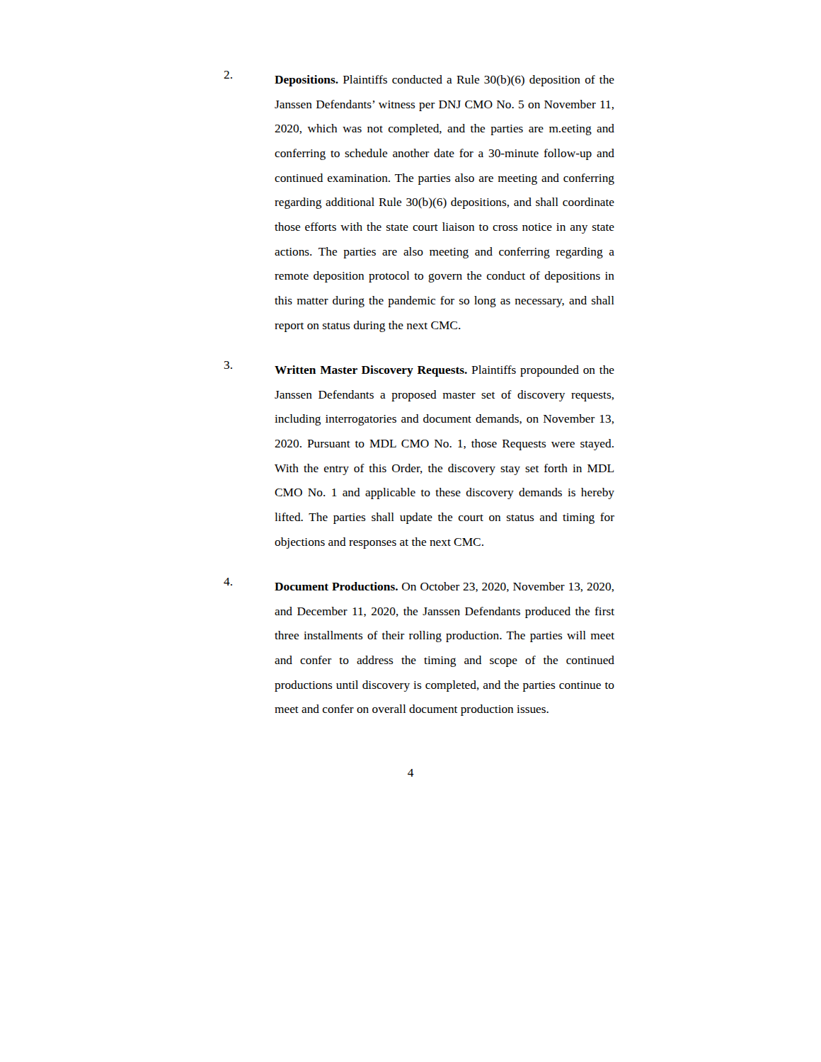2.
Depositions. Plaintiffs conducted a Rule 30(b)(6) deposition of the Janssen Defendants’ witness per DNJ CMO No. 5 on November 11, 2020, which was not completed, and the parties are m.eeting and conferring to schedule another date for a 30-minute follow-up and continued examination. The parties also are meeting and conferring regarding additional Rule 30(b)(6) depositions, and shall coordinate those efforts with the state court liaison to cross notice in any state actions. The parties are also meeting and conferring regarding a remote deposition protocol to govern the conduct of depositions in this matter during the pandemic for so long as necessary, and shall report on status during the next CMC.
3.
Written Master Discovery Requests. Plaintiffs propounded on the Janssen Defendants a proposed master set of discovery requests, including interrogatories and document demands, on November 13, 2020. Pursuant to MDL CMO No. 1, those Requests were stayed. With the entry of this Order, the discovery stay set forth in MDL CMO No. 1 and applicable to these discovery demands is hereby lifted. The parties shall update the court on status and timing for objections and responses at the next CMC.
4.
Document Productions. On October 23, 2020, November 13, 2020, and December 11, 2020, the Janssen Defendants produced the first three installments of their rolling production. The parties will meet and confer to address the timing and scope of the continued productions until discovery is completed, and the parties continue to meet and confer on overall document production issues.
4